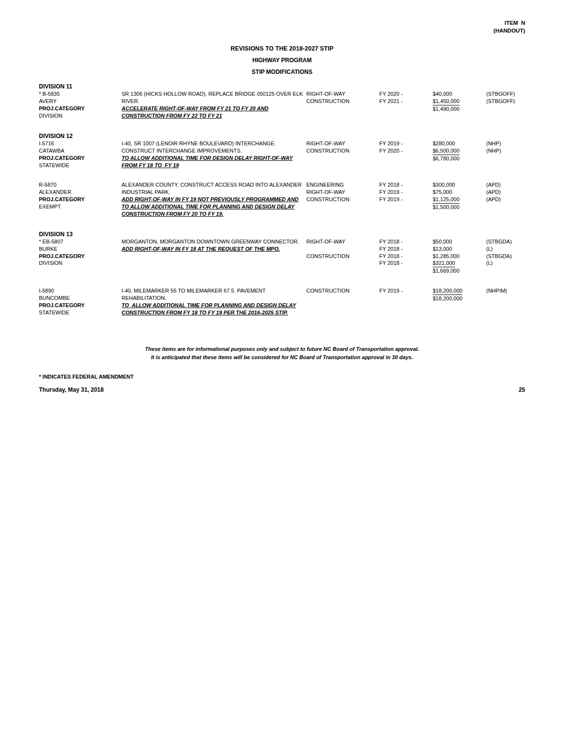ITEM N
(HANDOUT)
REVISIONS TO THE 2018-2027 STIP
HIGHWAY PROGRAM
STIP MODIFICATIONS
| DIVISION 11 |
| * B-5835 AVERY PROJ.CATEGORY DIVISION | SR 1306 (HICKS HOLLOW ROAD), REPLACE BRIDGE 050125 OVER ELK RIVER. ACCELERATE RIGHT-OF-WAY FROM FY 21 TO FY 20 AND CONSTRUCTION FROM FY 22 TO FY 21 | RIGHT-OF-WAY CONSTRUCTION | FY 2020 - FY 2021 - | $40,000 $1,450,000 $1,490,000 | (STBGOFF) (STBGOFF) |
| DIVISION 12 |
| I-5716 CATAWBA PROJ.CATEGORY STATEWIDE | I-40, SR 1007 (LENOIR RHYNE BOULEVARD) INTERCHANGE. CONSTRUCT INTERCHANGE IMPROVEMENTS. TO ALLOW ADDITIONAL TIME FOR DESIGN DELAY RIGHT-OF-WAY FROM FY 18 TO FY 19 | RIGHT-OF-WAY CONSTRUCTION | FY 2019 - FY 2020 - | $280,000 $6,500,000 $6,780,000 | (NHP) (NHP) |
| R-5870 ALEXANDER PROJ.CATEGORY EXEMPT | ALEXANDER COUNTY, CONSTRUCT ACCESS ROAD INTO ALEXANDER INDUSTRIAL PARK. ADD RIGHT-OF-WAY IN FY 19 NOT PREVIOUSLY PROGRAMMED AND TO ALLOW ADDITIONAL TIME FOR PLANNING AND DESIGN DELAY CONSTRUCTION FROM FY 20 TO FY 19. | ENGINEERING RIGHT-OF-WAY CONSTRUCTION | FY 2018 - FY 2019 - FY 2019 - | $300,000 $75,000 $1,125,000 $1,500,000 | (APD) (APD) (APD) |
| DIVISION 13 |
| * EB-5807 BURKE PROJ.CATEGORY DIVISION | MORGANTON, MORGANTON DOWNTOWN GREENWAY CONNECTOR. ADD RIGHT-OF-WAY IN FY 18 AT THE REQUEST OF THE MPO. | RIGHT-OF-WAY CONSTRUCTION | FY 2018 - FY 2018 - FY 2018 - FY 2018 - | $50,000 $13,000 $1,285,000 $321,000 $1,669,000 | (STBGDA) (L) (STBGDA) (L) |
| I-5890 BUNCOMBE PROJ.CATEGORY STATEWIDE | I-40, MILEMARKER 55 TO MILEMARKER 67.5. PAVEMENT REHABILITATION. TO ALLOW ADDITIONAL TIME FOR PLANNING AND DESIGN DELAY CONSTRUCTION FROM FY 18 TO FY 19 PER THE 2016-2025 STIP. | CONSTRUCTION | FY 2019 - | $18,200,000 $18,200,000 | (NHPIM) |
These items are for informational purposes only and subject to future NC Board of Transportation approval.
It is anticipated that these items will be considered for NC Board of Transportation approval in 30 days.
* INDICATES FEDERAL AMENDMENT
Thursday, May 31, 2018 25